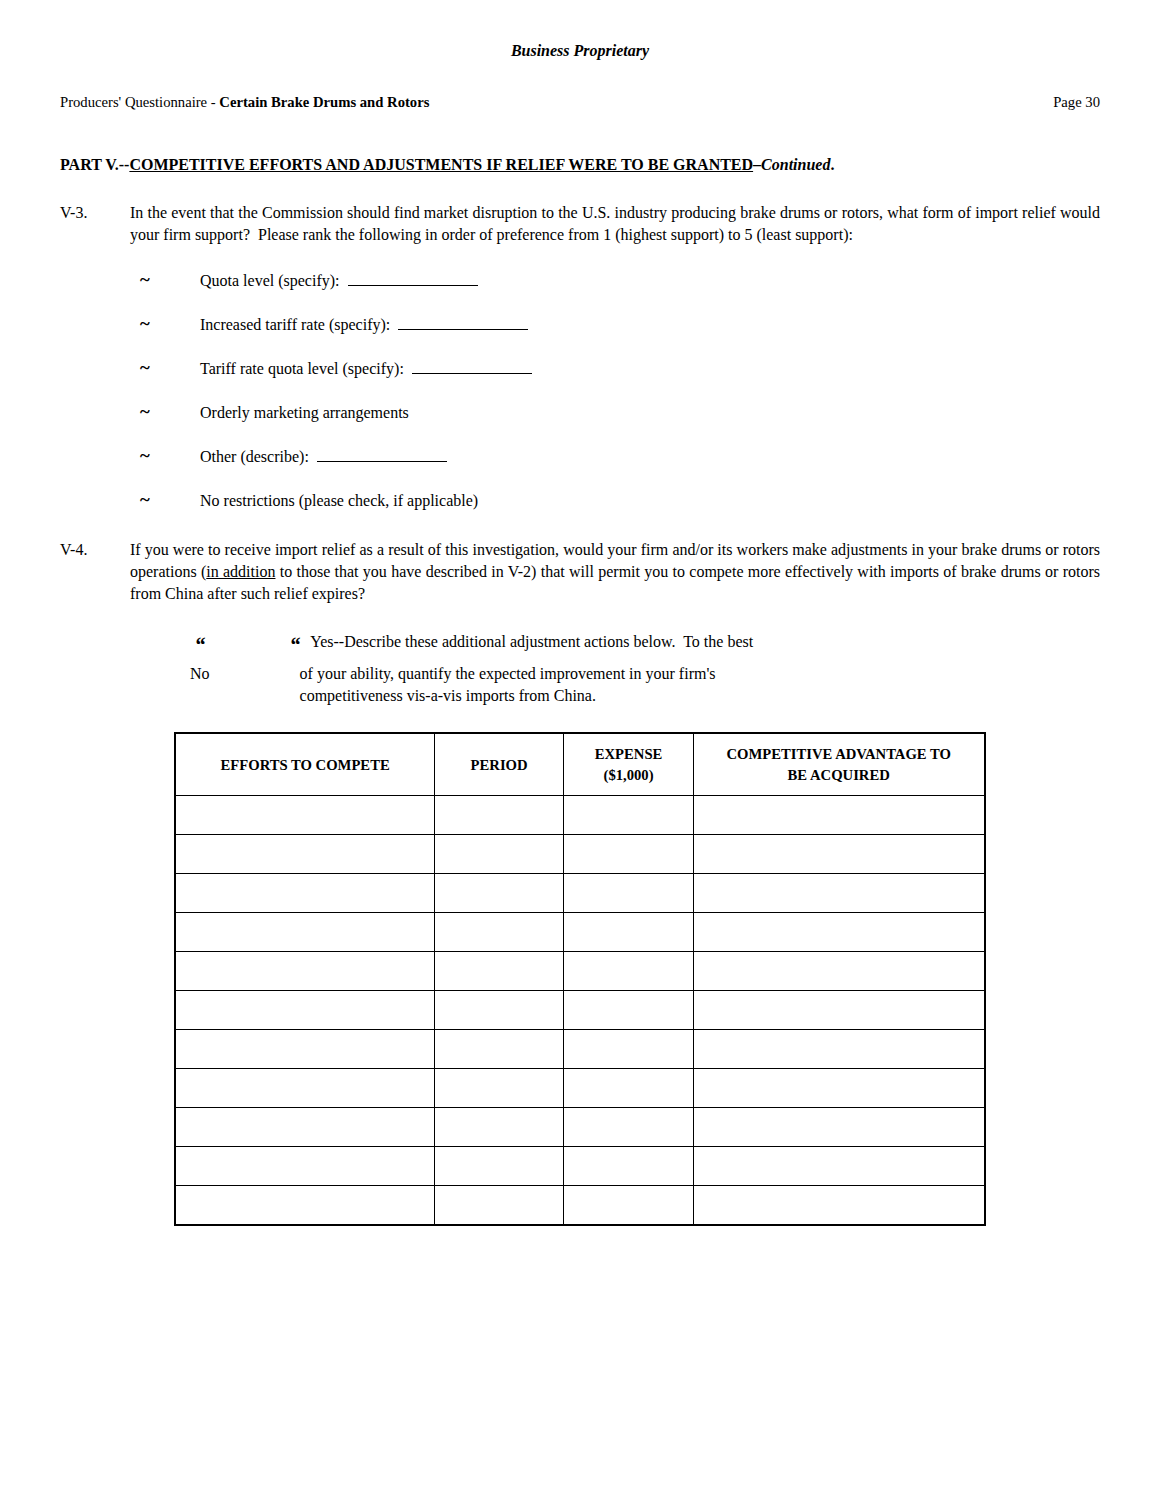Business Proprietary
Producers' Questionnaire - Certain Brake Drums and Rotors
Page 30
PART V.--COMPETITIVE EFFORTS AND ADJUSTMENTS IF RELIEF WERE TO BE GRANTED–Continued.
V-3.
In the event that the Commission should find market disruption to the U.S. industry producing brake drums or rotors, what form of import relief would your firm support? Please rank the following in order of preference from 1 (highest support) to 5 (least support):
~
Quota level (specify):
~
Increased tariff rate (specify):
~
Tariff rate quota level (specify):
~
Orderly marketing arrangements
~
Other (describe):
~
No restrictions (please check, if applicable)
V-4.
If you were to receive import relief as a result of this investigation, would your firm and/or its workers make adjustments in your brake drums or rotors operations (in addition to those that you have described in V-2) that will permit you to compete more effectively with imports of brake drums or rotors from China after such relief expires?
“
No
“
Yes--Describe these additional adjustment actions below. To the best
of your ability, quantify the expected improvement in your firm's
competitiveness vis-a-vis imports from China.
| EFFORTS TO COMPETE | PERIOD | EXPENSE ($1,000) | COMPETITIVE ADVANTAGE TO BE ACQUIRED |
| --- | --- | --- | --- |